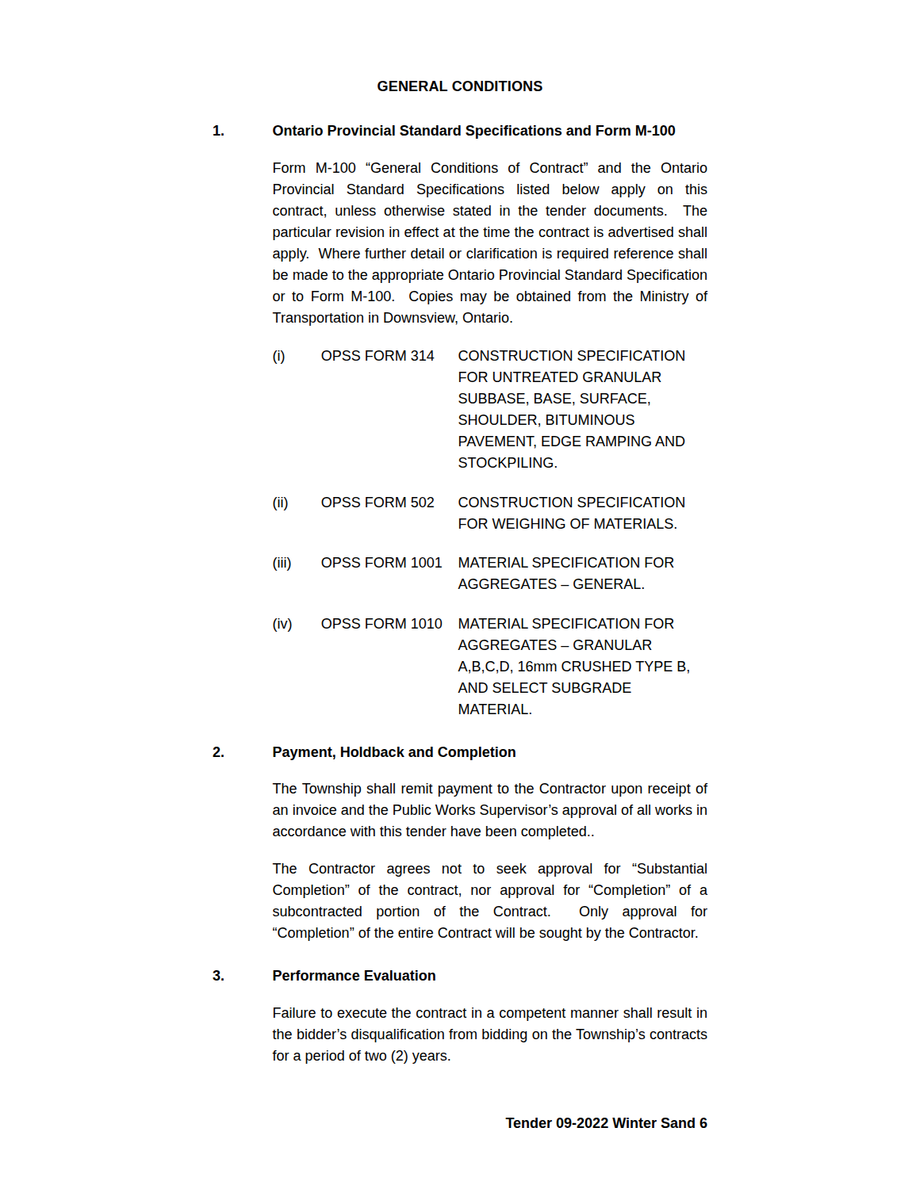GENERAL CONDITIONS
1. Ontario Provincial Standard Specifications and Form M-100
Form M-100 “General Conditions of Contract” and the Ontario Provincial Standard Specifications listed below apply on this contract, unless otherwise stated in the tender documents. The particular revision in effect at the time the contract is advertised shall apply. Where further detail or clarification is required reference shall be made to the appropriate Ontario Provincial Standard Specification or to Form M-100. Copies may be obtained from the Ministry of Transportation in Downsview, Ontario.
(i) OPSS FORM 314 CONSTRUCTION SPECIFICATION FOR UNTREATED GRANULAR SUBBASE, BASE, SURFACE, SHOULDER, BITUMINOUS PAVEMENT, EDGE RAMPING AND STOCKPILING.
(ii) OPSS FORM 502 CONSTRUCTION SPECIFICATION FOR WEIGHING OF MATERIALS.
(iii) OPSS FORM 1001 MATERIAL SPECIFICATION FOR AGGREGATES – GENERAL.
(iv) OPSS FORM 1010 MATERIAL SPECIFICATION FOR AGGREGATES – GRANULAR A,B,C,D, 16mm CRUSHED TYPE B, AND SELECT SUBGRADE MATERIAL.
2. Payment, Holdback and Completion
The Township shall remit payment to the Contractor upon receipt of an invoice and the Public Works Supervisor’s approval of all works in accordance with this tender have been completed..
The Contractor agrees not to seek approval for “Substantial Completion” of the contract, nor approval for “Completion” of a subcontracted portion of the Contract. Only approval for “Completion” of the entire Contract will be sought by the Contractor.
3. Performance Evaluation
Failure to execute the contract in a competent manner shall result in the bidder’s disqualification from bidding on the Township’s contracts for a period of two (2) years.
Tender 09-2022 Winter Sand 6